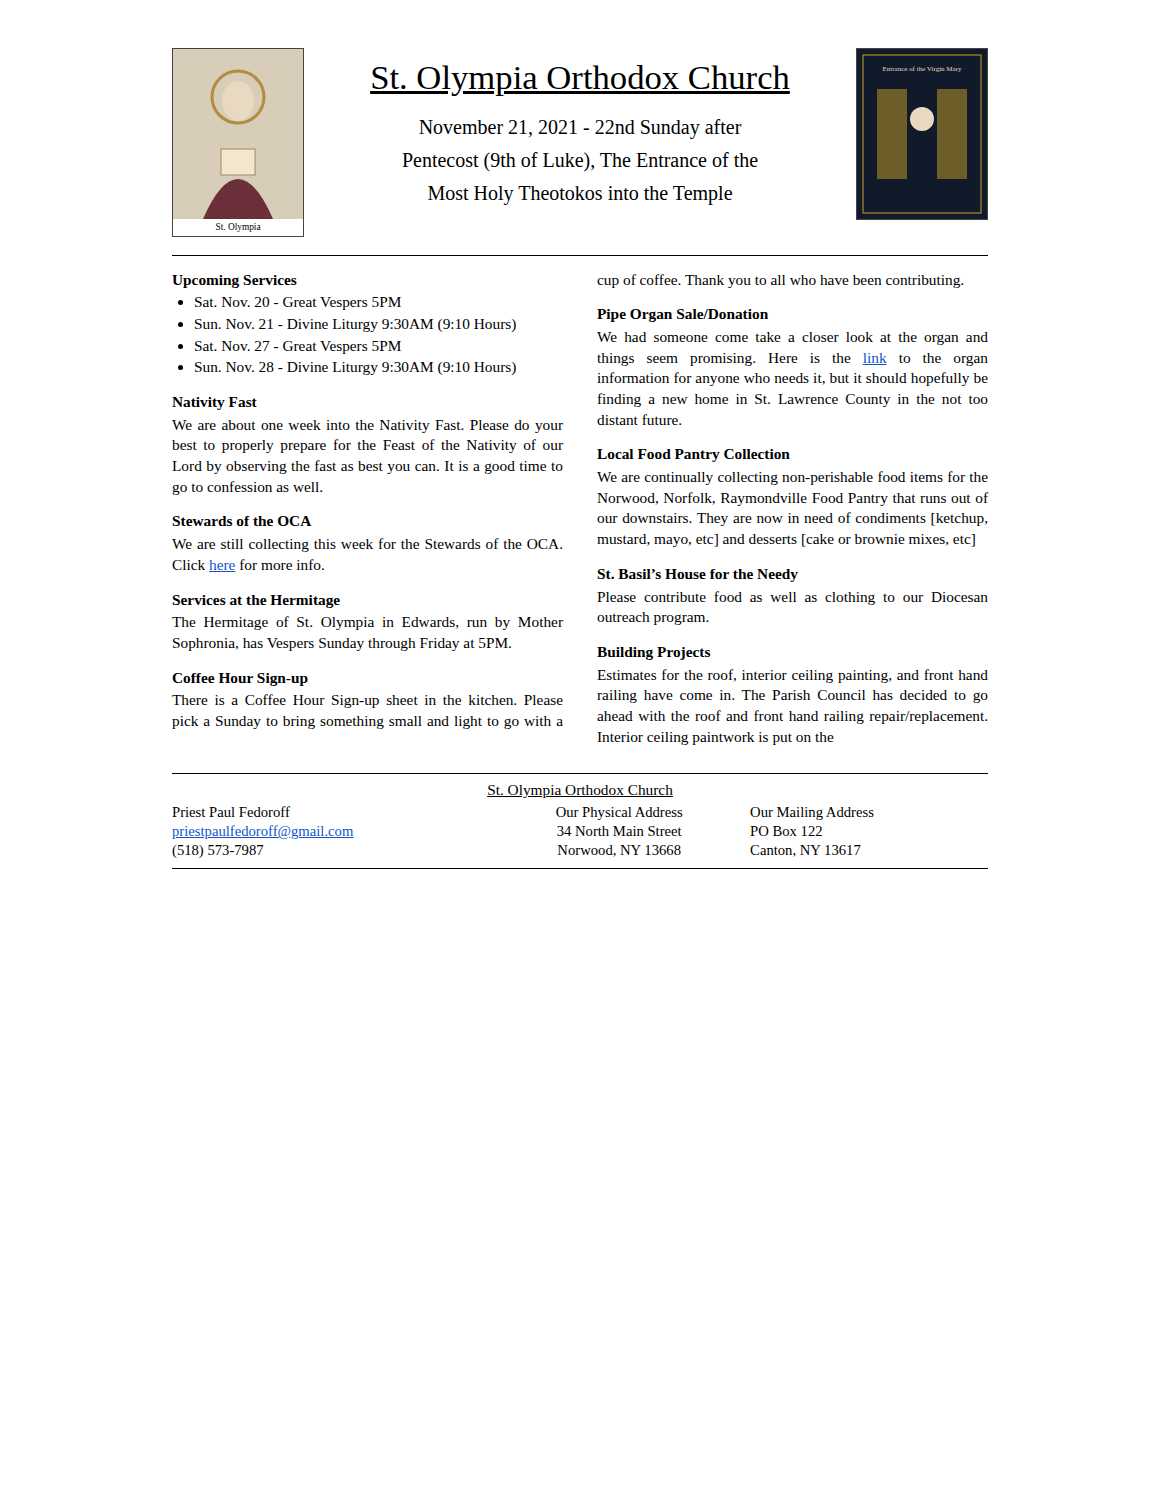St. Olympia
St. Olympia Orthodox Church
November 21, 2021 - 22nd Sunday after
Pentecost (9th of Luke), The Entrance of the
Most Holy Theotokos into the Temple
Upcoming Services
Sat. Nov. 20 - Great Vespers 5PM
Sun. Nov. 21 - Divine Liturgy 9:30AM (9:10 Hours)
Sat. Nov. 27 - Great Vespers 5PM
Sun. Nov. 28 - Divine Liturgy 9:30AM (9:10 Hours)
Nativity Fast
We are about one week into the Nativity Fast. Please do your best to properly prepare for the Feast of the Nativity of our Lord by observing the fast as best you can. It is a good time to go to confession as well.
Stewards of the OCA
We are still collecting this week for the Stewards of the OCA. Click here for more info.
Services at the Hermitage
The Hermitage of St. Olympia in Edwards, run by Mother Sophronia, has Vespers Sunday through Friday at 5PM.
Coffee Hour Sign-up
There is a Coffee Hour Sign-up sheet in the kitchen. Please pick a Sunday to bring something small and light to go with a cup of coffee. Thank you to all who have been contributing.
Pipe Organ Sale/Donation
We had someone come take a closer look at the organ and things seem promising. Here is the link to the organ information for anyone who needs it, but it should hopefully be finding a new home in St. Lawrence County in the not too distant future.
Local Food Pantry Collection
We are continually collecting non-perishable food items for the Norwood, Norfolk, Raymondville Food Pantry that runs out of our downstairs. They are now in need of condiments [ketchup, mustard, mayo, etc] and desserts [cake or brownie mixes, etc]
St. Basil’s House for the Needy
Please contribute food as well as clothing to our Diocesan outreach program.
Building Projects
Estimates for the roof, interior ceiling painting, and front hand railing have come in. The Parish Council has decided to go ahead with the roof and front hand railing repair/replacement. Interior ceiling paintwork is put on the
St. Olympia Orthodox Church
| Priest Paul Fedoroff | Our Physical Address | Our Mailing Address |
| priestpaulfedoroff@gmail.com | 34 North Main Street | PO Box 122 |
| (518) 573-7987 | Norwood, NY 13668 | Canton, NY 13617 |